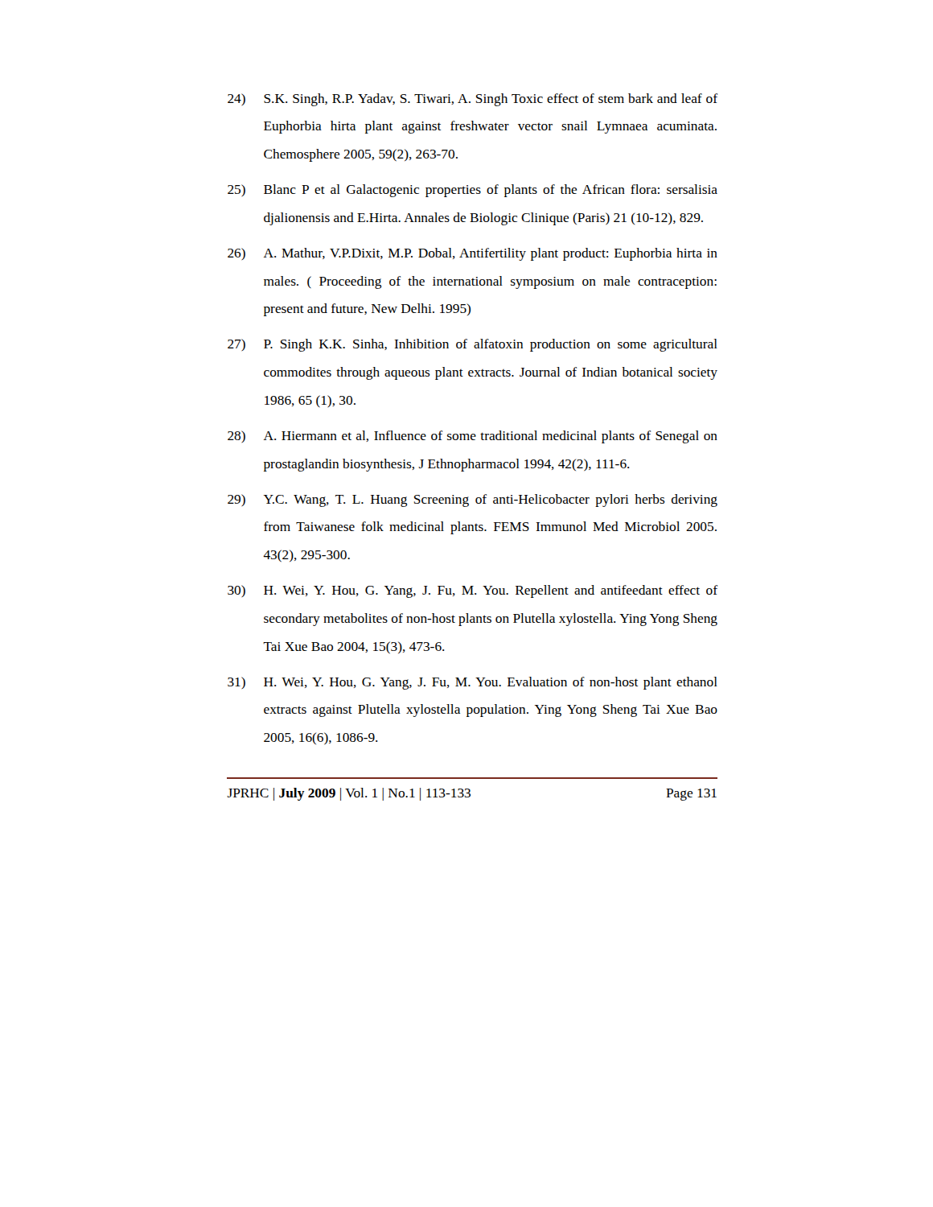24) S.K. Singh, R.P. Yadav, S. Tiwari, A. Singh Toxic effect of stem bark and leaf of Euphorbia hirta plant against freshwater vector snail Lymnaea acuminata. Chemosphere 2005, 59(2), 263-70.
25) Blanc P et al Galactogenic properties of plants of the African flora: sersalisia djalionensis and E.Hirta. Annales de Biologic Clinique (Paris) 21 (10-12), 829.
26) A. Mathur, V.P.Dixit, M.P. Dobal, Antifertility plant product: Euphorbia hirta in males. ( Proceeding of the international symposium on male contraception: present and future, New Delhi. 1995)
27) P. Singh K.K. Sinha, Inhibition of alfatoxin production on some agricultural commodites through aqueous plant extracts. Journal of Indian botanical society 1986, 65 (1), 30.
28) A. Hiermann et al, Influence of some traditional medicinal plants of Senegal on prostaglandin biosynthesis, J Ethnopharmacol 1994, 42(2), 111-6.
29) Y.C. Wang, T. L. Huang Screening of anti-Helicobacter pylori herbs deriving from Taiwanese folk medicinal plants. FEMS Immunol Med Microbiol 2005. 43(2), 295-300.
30) H. Wei, Y. Hou, G. Yang, J. Fu, M. You. Repellent and antifeedant effect of secondary metabolites of non-host plants on Plutella xylostella. Ying Yong Sheng Tai Xue Bao 2004, 15(3), 473-6.
31) H. Wei, Y. Hou, G. Yang, J. Fu, M. You. Evaluation of non-host plant ethanol extracts against Plutella xylostella population. Ying Yong Sheng Tai Xue Bao 2005, 16(6), 1086-9.
JPRHC | July 2009 | Vol. 1 | No.1 | 113-133
Page 131